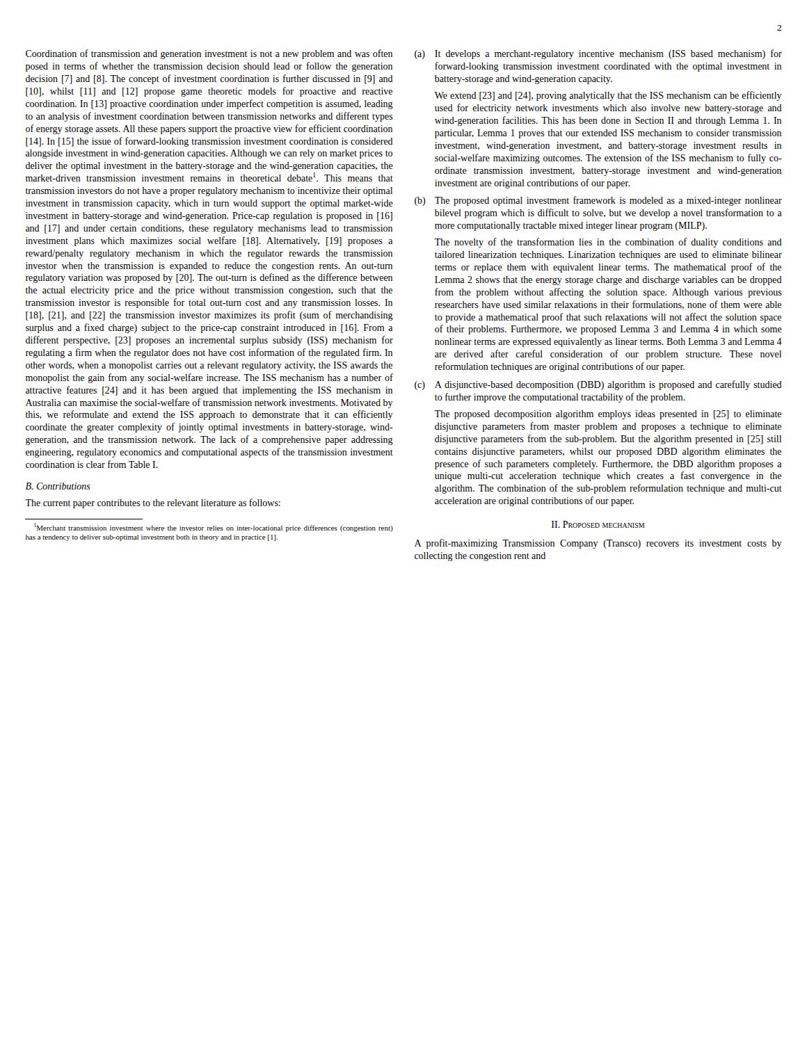2
Coordination of transmission and generation investment is not a new problem and was often posed in terms of whether the transmission decision should lead or follow the generation decision [7] and [8]. The concept of investment coordination is further discussed in [9] and [10], whilst [11] and [12] propose game theoretic models for proactive and reactive coordination. In [13] proactive coordination under imperfect competition is assumed, leading to an analysis of investment coordination between transmission networks and different types of energy storage assets. All these papers support the proactive view for efficient coordination [14]. In [15] the issue of forward-looking transmission investment coordination is considered alongside investment in wind-generation capacities. Although we can rely on market prices to deliver the optimal investment in the battery-storage and the wind-generation capacities, the market-driven transmission investment remains in theoretical debate1. This means that transmission investors do not have a proper regulatory mechanism to incentivize their optimal investment in transmission capacity, which in turn would support the optimal market-wide investment in battery-storage and wind-generation. Price-cap regulation is proposed in [16] and [17] and under certain conditions, these regulatory mechanisms lead to transmission investment plans which maximizes social welfare [18]. Alternatively, [19] proposes a reward/penalty regulatory mechanism in which the regulator rewards the transmission investor when the transmission is expanded to reduce the congestion rents. An out-turn regulatory variation was proposed by [20]. The out-turn is defined as the difference between the actual electricity price and the price without transmission congestion, such that the transmission investor is responsible for total out-turn cost and any transmission losses. In [18], [21], and [22] the transmission investor maximizes its profit (sum of merchandising surplus and a fixed charge) subject to the price-cap constraint introduced in [16]. From a different perspective, [23] proposes an incremental surplus subsidy (ISS) mechanism for regulating a firm when the regulator does not have cost information of the regulated firm. In other words, when a monopolist carries out a relevant regulatory activity, the ISS awards the monopolist the gain from any social-welfare increase. The ISS mechanism has a number of attractive features [24] and it has been argued that implementing the ISS mechanism in Australia can maximise the social-welfare of transmission network investments. Motivated by this, we reformulate and extend the ISS approach to demonstrate that it can efficiently coordinate the greater complexity of jointly optimal investments in battery-storage, wind-generation, and the transmission network. The lack of a comprehensive paper addressing engineering, regulatory economics and computational aspects of the transmission investment coordination is clear from Table I.
B. Contributions
The current paper contributes to the relevant literature as follows:
1Merchant transmission investment where the investor relies on inter-locational price differences (congestion rent) has a tendency to deliver sub-optimal investment both in theory and in practice [1].
(a)
It develops a merchant-regulatory incentive mechanism (ISS based mechanism) for forward-looking transmission investment coordinated with the optimal investment in battery-storage and wind-generation capacity.
We extend [23] and [24], proving analytically that the ISS mechanism can be efficiently used for electricity network investments which also involve new battery-storage and wind-generation facilities. This has been done in Section II and through Lemma 1. In particular, Lemma 1 proves that our extended ISS mechanism to consider transmission investment, wind-generation investment, and battery-storage investment results in social-welfare maximizing outcomes. The extension of the ISS mechanism to fully co-ordinate transmission investment, battery-storage investment and wind-generation investment are original contributions of our paper.
(b)
The proposed optimal investment framework is modeled as a mixed-integer nonlinear bilevel program which is difficult to solve, but we develop a novel transformation to a more computationally tractable mixed integer linear program (MILP).
The novelty of the transformation lies in the combination of duality conditions and tailored linearization techniques. Linarization techniques are used to eliminate bilinear terms or replace them with equivalent linear terms. The mathematical proof of the Lemma 2 shows that the energy storage charge and discharge variables can be dropped from the problem without affecting the solution space. Although various previous researchers have used similar relaxations in their formulations, none of them were able to provide a mathematical proof that such relaxations will not affect the solution space of their problems. Furthermore, we proposed Lemma 3 and Lemma 4 in which some nonlinear terms are expressed equivalently as linear terms. Both Lemma 3 and Lemma 4 are derived after careful consideration of our problem structure. These novel reformulation techniques are original contributions of our paper.
(c)
A disjunctive-based decomposition (DBD) algorithm is proposed and carefully studied to further improve the computational tractability of the problem.
The proposed decomposition algorithm employs ideas presented in [25] to eliminate disjunctive parameters from master problem and proposes a technique to eliminate disjunctive parameters from the sub-problem. But the algorithm presented in [25] still contains disjunctive parameters, whilst our proposed DBD algorithm eliminates the presence of such parameters completely. Furthermore, the DBD algorithm proposes a unique multi-cut acceleration technique which creates a fast convergence in the algorithm. The combination of the sub-problem reformulation technique and multi-cut acceleration are original contributions of our paper.
II. Proposed mechanism
A profit-maximizing Transmission Company (Transco) recovers its investment costs by collecting the congestion rent and